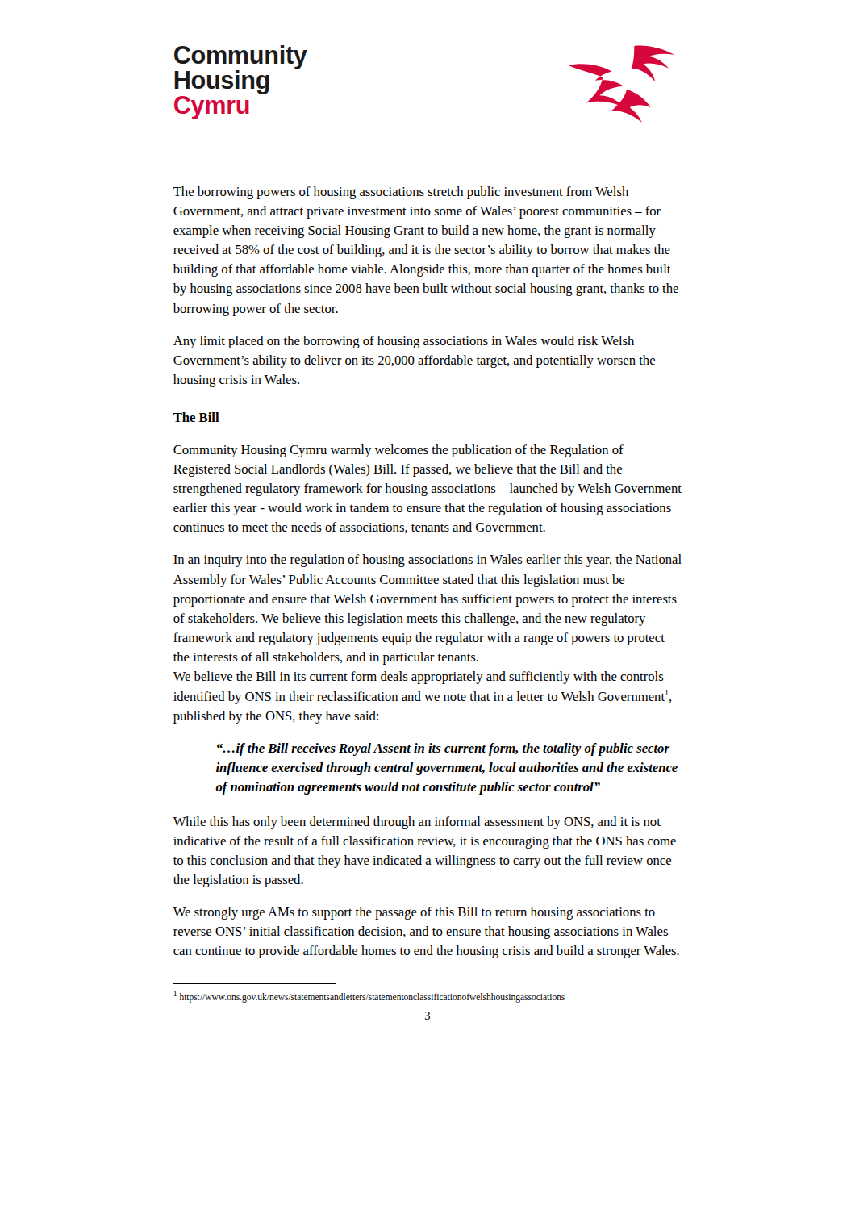Community Housing Cymru
The borrowing powers of housing associations stretch public investment from Welsh Government, and attract private investment into some of Wales’ poorest communities – for example when receiving Social Housing Grant to build a new home, the grant is normally received at 58% of the cost of building, and it is the sector’s ability to borrow that makes the building of that affordable home viable. Alongside this, more than quarter of the homes built by housing associations since 2008 have been built without social housing grant, thanks to the borrowing power of the sector.
Any limit placed on the borrowing of housing associations in Wales would risk Welsh Government’s ability to deliver on its 20,000 affordable target, and potentially worsen the housing crisis in Wales.
The Bill
Community Housing Cymru warmly welcomes the publication of the Regulation of Registered Social Landlords (Wales) Bill. If passed, we believe that the Bill and the strengthened regulatory framework for housing associations – launched by Welsh Government earlier this year - would work in tandem to ensure that the regulation of housing associations continues to meet the needs of associations, tenants and Government.
In an inquiry into the regulation of housing associations in Wales earlier this year, the National Assembly for Wales’ Public Accounts Committee stated that this legislation must be proportionate and ensure that Welsh Government has sufficient powers to protect the interests of stakeholders. We believe this legislation meets this challenge, and the new regulatory framework and regulatory judgements equip the regulator with a range of powers to protect the interests of all stakeholders, and in particular tenants.
We believe the Bill in its current form deals appropriately and sufficiently with the controls identified by ONS in their reclassification and we note that in a letter to Welsh Government1, published by the ONS, they have said:
“…if the Bill receives Royal Assent in its current form, the totality of public sector influence exercised through central government, local authorities and the existence of nomination agreements would not constitute public sector control”
While this has only been determined through an informal assessment by ONS, and it is not indicative of the result of a full classification review, it is encouraging that the ONS has come to this conclusion and that they have indicated a willingness to carry out the full review once the legislation is passed.
We strongly urge AMs to support the passage of this Bill to return housing associations to reverse ONS’ initial classification decision, and to ensure that housing associations in Wales can continue to provide affordable homes to end the housing crisis and build a stronger Wales.
1 https://www.ons.gov.uk/news/statementsandletters/statementonclassificationofwelshhousingassociations
3